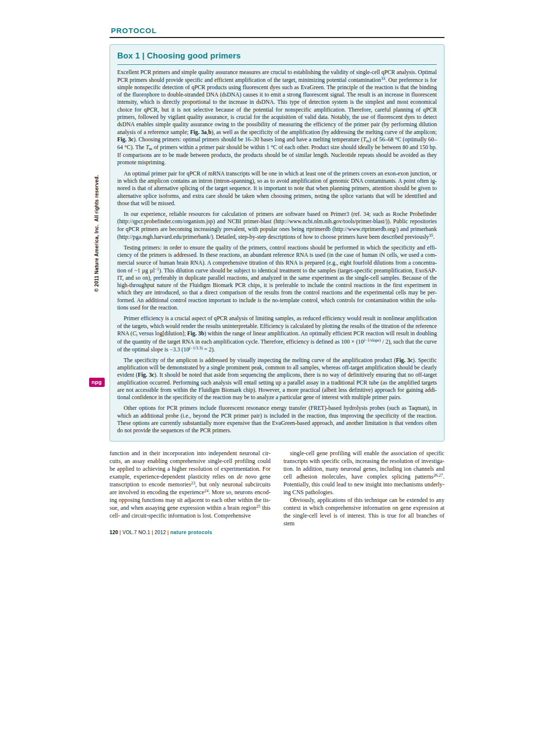Protocol
© 2011 Nature America, Inc. All rights reserved.
npg
Box 1 | Choosing good primers
Excellent PCR primers and simple quality assurance measures are crucial to establishing the validity of single-cell qPCR analysis. Optimal PCR primers should provide specific and efficient amplification of the target, minimizing potential contamination33. Our preference is for simple nonspecific detection of qPCR products using fluorescent dyes such as EvaGreen. The principle of the reaction is that the binding of the fluorophore to double-stranded DNA (dsDNA) causes it to emit a strong fluorescent signal. The result is an increase in fluorescent intensity, which is directly proportional to the increase in dsDNA. This type of detection system is the simplest and most economical choice for qPCR, but it is not selective because of the potential for nonspecific amplification. Therefore, careful planning of qPCR primers, followed by vigilant quality assurance, is crucial for the acquisition of valid data. Notably, the use of fluorescent dyes to detect dsDNA enables simple quality assurance owing to the possibility of measuring the efficiency of the primer pair (by performing dilution analysis of a reference sample; Fig. 3a,b), as well as the specificity of the amplification (by addressing the melting curve of the amplicon; Fig. 3c). Choosing primers: optimal primers should be 16–30 bases long and have a melting temperature (Tm) of 56–68 °C (optimally 60–64 °C). The Tm of primers within a primer pair should be within 1 °C of each other. Product size should ideally be between 80 and 150 bp. If comparisons are to be made between products, the products should be of similar length. Nucleotide repeats should be avoided as they promote mispriming.
An optimal primer pair for qPCR of mRNA transcripts will be one in which at least one of the primers covers an exon-exon junction, or in which the amplicon contains an intron (intron-spanning), so as to avoid amplification of genomic DNA contaminants. A point often ignored is that of alternative splicing of the target sequence. It is important to note that when planning primers, attention should be given to alternative splice isoforms, and extra care should be taken when choosing primers, noting the splice variants that will be identified and those that will be missed.
In our experience, reliable resources for calculation of primers are software based on Primer3 (ref. 34; such as Roche Probefinder (http://qpcr.probefinder.com/organism.jsp) and NCBI primer-blast (http://www.ncbi.nlm.nih.gov/tools/primer-blast/)). Public repositories for qPCR primers are becoming increasingly prevalent, with popular ones being rtprimerdb (http://www.rtprimerdb.org/) and primerbank (http://pga.mgh.harvard.edu/primerbank/). Detailed, step-by-step descriptions of how to choose primers have been described previously35.
Testing primers: in order to ensure the quality of the primers, control reactions should be performed in which the specificity and efficiency of the primers is addressed. In these reactions, an abundant reference RNA is used (in the case of human iN cells, we used a commercial source of human brain RNA). A comprehensive titration of this RNA is prepared (e.g., eight fourfold dilutions from a concentration of ~1 µg µl−1). This dilution curve should be subject to identical treatment to the samples (target-specific preamplification, ExoSAP-IT, and so on), preferably in duplicate parallel reactions, and analyzed in the same experiment as the single-cell samples. Because of the high-throughput nature of the Fluidigm Biomark PCR chips, it is preferable to include the control reactions in the first experiment in which they are introduced, so that a direct comparison of the results from the control reactions and the experimental cells may be performed. An additional control reaction important to include is the no-template control, which controls for contamination within the solutions used for the reaction.
Primer efficiency is a crucial aspect of qPCR analysis of limiting samples, as reduced efficiency would result in nonlinear amplification of the targets, which would render the results uninterpretable. Efficiency is calculated by plotting the results of the titration of the reference RNA (Ct versus log[dilution]; Fig. 3b) within the range of linear amplification. An optimally efficient PCR reaction will result in doubling of the quantity of the target RNA in each amplification cycle. Therefore, efficiency is defined as 100 × (10(−1/slope) / 2), such that the curve of the optimal slope is −3.3 (10(−1/3.3) = 2).
The specificity of the amplicon is addressed by visually inspecting the melting curve of the amplification product (Fig. 3c). Specific amplification will be demonstrated by a single prominent peak, common to all samples, whereas off-target amplification should be clearly evident (Fig. 3c). It should be noted that aside from sequencing the amplicons, there is no way of definitively ensuring that no off-target amplification occurred. Performing such analysis will entail setting up a parallel assay in a traditional PCR tube (as the amplified targets are not accessible from within the Fluidigm Biomark chip). However, a more practical (albeit less definitive) approach for gaining additional confidence in the specificity of the reaction may be to analyze a particular gene of interest with multiple primer pairs.
Other options for PCR primers include fluorescent resonance energy transfer (FRET)-based hydrolysis probes (such as Taqman), in which an additional probe (i.e., beyond the PCR primer pair) is included in the reaction, thus improving the specificity of the reaction. These options are currently substantially more expensive than the EvaGreen-based approach, and another limitation is that vendors often do not provide the sequences of the PCR primers.
function and in their incorporation into independent neuronal circuits, an assay enabling comprehensive single-cell profiling could be applied to achieving a higher resolution of experimentation. For example, experience-dependent plasticity relies on de novo gene transcription to encode memories23, but only neuronal subcircuits are involved in encoding the experience24. More so, neurons encoding opposing functions may sit adjacent to each other within the tissue, and when assaying gene expression within a brain region25 this cell- and circuit-specific information is lost. Comprehensive
single-cell gene profiling will enable the association of specific transcripts with specific cells, increasing the resolution of investigation. In addition, many neuronal genes, including ion channels and cell adhesion molecules, have complex splicing patterns26,27. Potentially, this could lead to new insight into mechanisms underlying CNS pathologies.
Obviously, applications of this technique can be extended to any context in which comprehensive information on gene expression at the single-cell level is of interest. This is true for all branches of stem
120 | VOL.7 NO.1 | 2012 | nature protocols